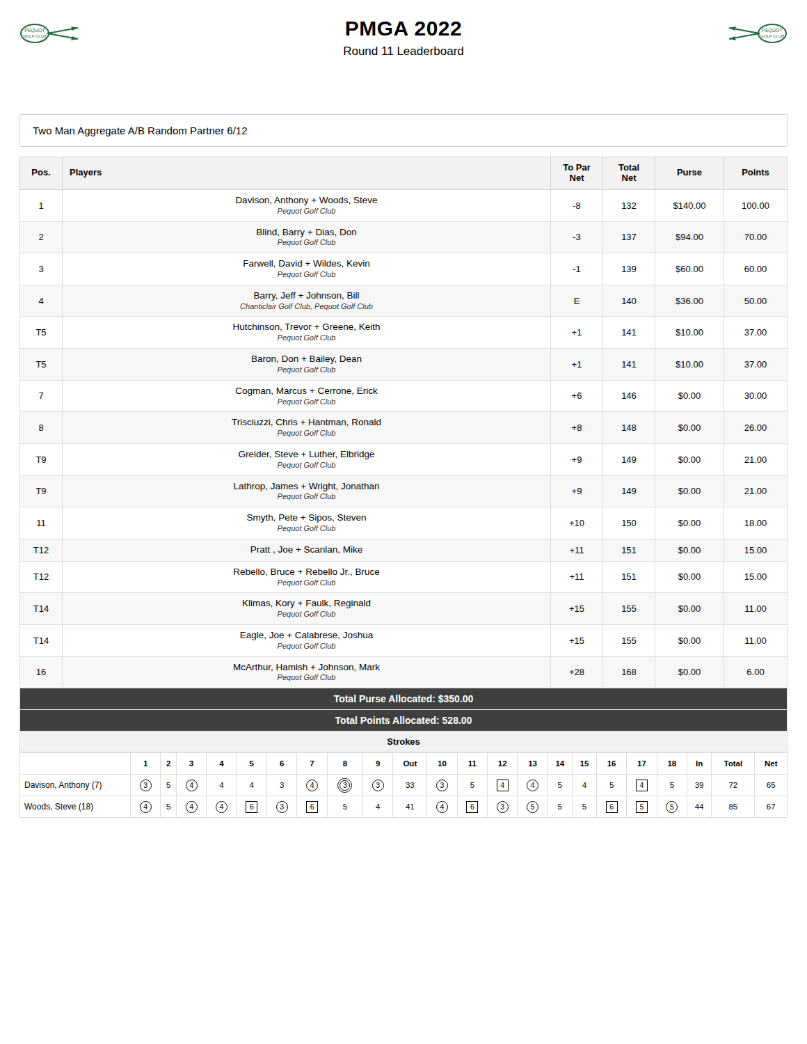PEQUOT GOLF CLUB
PEQUOT GOLF CLUB
PMGA 2022
Round 11 Leaderboard
Two Man Aggregate A/B Random Partner 6/12
| Pos. | Players | To Par Net | Total Net | Purse | Points |
| --- | --- | --- | --- | --- | --- |
| 1 | Davison, Anthony + Woods, Steve Pequot Golf Club | -8 | 132 | $140.00 | 100.00 |
| 2 | Blind, Barry + Dias, Don Pequot Golf Club | -3 | 137 | $94.00 | 70.00 |
| 3 | Farwell, David + Wildes, Kevin Pequot Golf Club | -1 | 139 | $60.00 | 60.00 |
| 4 | Barry, Jeff + Johnson, Bill Chanticlair Golf Club, Pequot Golf Club | E | 140 | $36.00 | 50.00 |
| T5 | Hutchinson, Trevor + Greene, Keith Pequot Golf Club | +1 | 141 | $10.00 | 37.00 |
| T5 | Baron, Don + Bailey, Dean Pequot Golf Club | +1 | 141 | $10.00 | 37.00 |
| 7 | Cogman, Marcus + Cerrone, Erick Pequot Golf Club | +6 | 146 | $0.00 | 30.00 |
| 8 | Trisciuzzi, Chris + Hantman, Ronald Pequot Golf Club | +8 | 148 | $0.00 | 26.00 |
| T9 | Greider, Steve + Luther, Elbridge Pequot Golf Club | +9 | 149 | $0.00 | 21.00 |
| T9 | Lathrop, James + Wright, Jonathan Pequot Golf Club | +9 | 149 | $0.00 | 21.00 |
| 11 | Smyth, Pete + Sipos, Steven Pequot Golf Club | +10 | 150 | $0.00 | 18.00 |
| T12 | Pratt , Joe + Scanlan, Mike | +11 | 151 | $0.00 | 15.00 |
| T12 | Rebello, Bruce + Rebello Jr., Bruce Pequot Golf Club | +11 | 151 | $0.00 | 15.00 |
| T14 | Klimas, Kory + Faulk, Reginald Pequot Golf Club | +15 | 155 | $0.00 | 11.00 |
| T14 | Eagle, Joe + Calabrese, Joshua Pequot Golf Club | +15 | 155 | $0.00 | 11.00 |
| 16 | McArthur, Hamish + Johnson, Mark Pequot Golf Club | +28 | 168 | $0.00 | 6.00 |
| Total Purse Allocated: $350.00 |
| Total Points Allocated: 528.00 |
| Strokes |
| | 1 | 2 | 3 | 4 | 5 | 6 | 7 | 8 | 9 | Out | 10 | 11 | 12 | 13 | 14 | 15 | 16 | 17 | 18 | In | Total | Net |
| --- | --- | --- | --- | --- | --- | --- | --- | --- | --- | --- | --- | --- | --- | --- | --- | --- | --- | --- | --- | --- | --- | --- |
| Davison, Anthony (7) | 3 | 5 | 4 | 4 | 4 | 3 | 4 | 3 | 3 | 33 | 3 | 5 | 4 | 4 | 5 | 4 | 5 | 4 | 5 | 39 | 72 | 65 |
| Woods, Steve (18) | 4 | 5 | 4 | 4 | 6 | 3 | 6 | 5 | 4 | 41 | 4 | 6 | 3 | 5 | 5 | 5 | 6 | 5 | 5 | 44 | 85 | 67 |